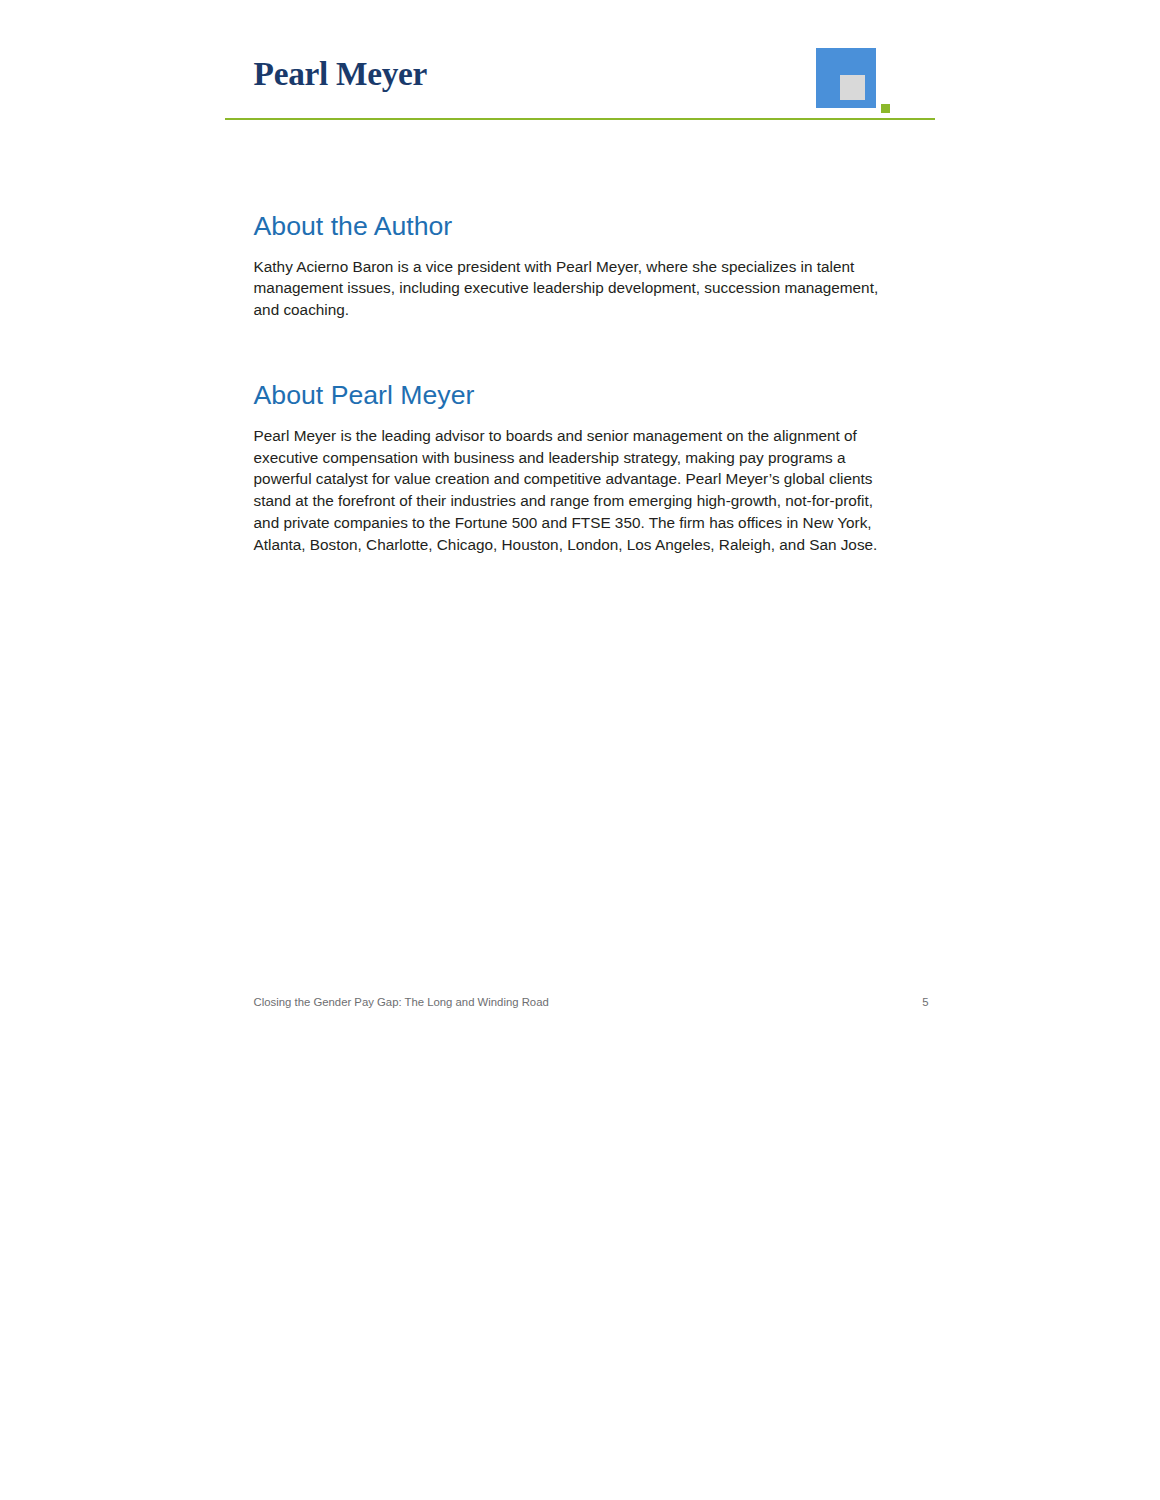Pearl Meyer
About the Author
Kathy Acierno Baron is a vice president with Pearl Meyer, where she specializes in talent management issues, including executive leadership development, succession management, and coaching.
About Pearl Meyer
Pearl Meyer is the leading advisor to boards and senior management on the alignment of executive compensation with business and leadership strategy, making pay programs a powerful catalyst for value creation and competitive advantage. Pearl Meyer’s global clients stand at the forefront of their industries and range from emerging high-growth, not-for-profit, and private companies to the Fortune 500 and FTSE 350. The firm has offices in New York, Atlanta, Boston, Charlotte, Chicago, Houston, London, Los Angeles, Raleigh, and San Jose.
Closing the Gender Pay Gap: The Long and Winding Road 5